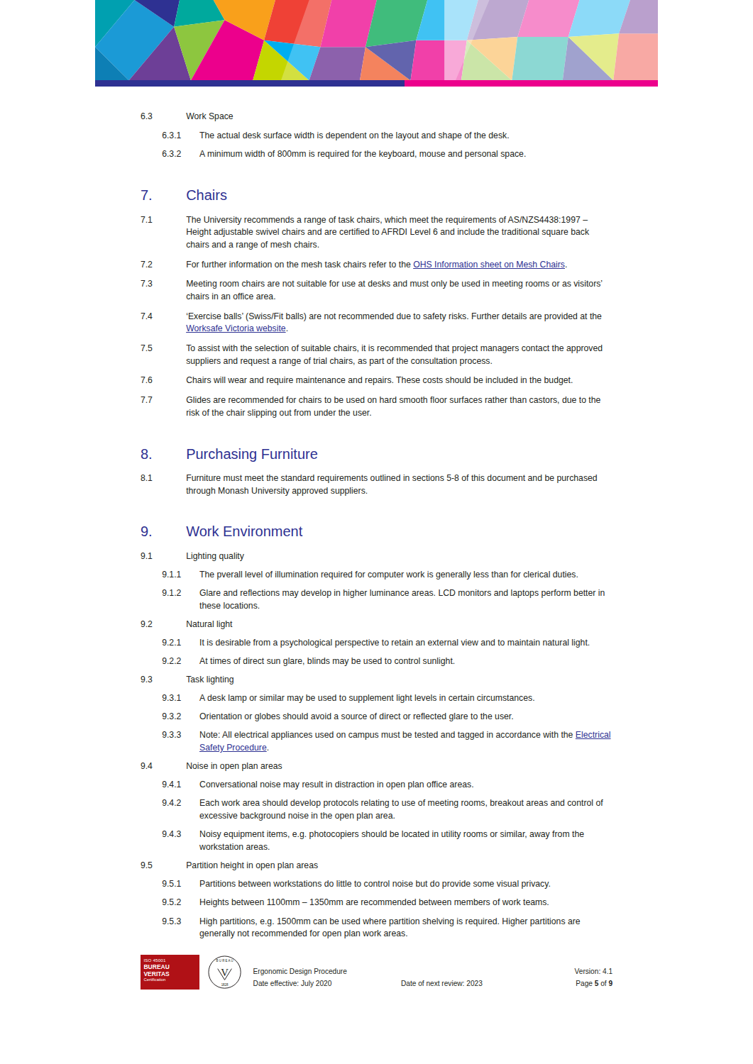6.3
Work Space
6.3.1
The actual desk surface width is dependent on the layout and shape of the desk.
6.3.2
A minimum width of 800mm is required for the keyboard, mouse and personal space.
7. Chairs
7.1
The University recommends a range of task chairs, which meet the requirements of AS/NZS4438:1997 – Height adjustable swivel chairs and are certified to AFRDI Level 6 and include the traditional square back chairs and a range of mesh chairs.
7.2
For further information on the mesh task chairs refer to the OHS Information sheet on Mesh Chairs.
7.3
Meeting room chairs are not suitable for use at desks and must only be used in meeting rooms or as visitors’ chairs in an office area.
7.4
‘Exercise balls’ (Swiss/Fit balls) are not recommended due to safety risks. Further details are provided at the Worksafe Victoria website.
7.5
To assist with the selection of suitable chairs, it is recommended that project managers contact the approved suppliers and request a range of trial chairs, as part of the consultation process.
7.6
Chairs will wear and require maintenance and repairs. These costs should be included in the budget.
7.7
Glides are recommended for chairs to be used on hard smooth floor surfaces rather than castors, due to the risk of the chair slipping out from under the user.
8. Purchasing Furniture
8.1
Furniture must meet the standard requirements outlined in sections 5-8 of this document and be purchased through Monash University approved suppliers.
9. Work Environment
9.1
Lighting quality
9.1.1
The pverall level of illumination required for computer work is generally less than for clerical duties.
9.1.2
Glare and reflections may develop in higher luminance areas. LCD monitors and laptops perform better in these locations.
9.2
Natural light
9.2.1
It is desirable from a psychological perspective to retain an external view and to maintain natural light.
9.2.2
At times of direct sun glare, blinds may be used to control sunlight.
9.3
Task lighting
9.3.1
A desk lamp or similar may be used to supplement light levels in certain circumstances.
9.3.2
Orientation or globes should avoid a source of direct or reflected glare to the user.
9.3.3
Note: All electrical appliances used on campus must be tested and tagged in accordance with the Electrical Safety Procedure.
9.4
Noise in open plan areas
9.4.1
Conversational noise may result in distraction in open plan office areas.
9.4.2
Each work area should develop protocols relating to use of meeting rooms, breakout areas and control of excessive background noise in the open plan area.
9.4.3
Noisy equipment items, e.g. photocopiers should be located in utility rooms or similar, away from the workstation areas.
9.5
Partition height in open plan areas
9.5.1
Partitions between workstations do little to control noise but do provide some visual privacy.
9.5.2
Heights between 1100mm – 1350mm are recommended between members of work teams.
9.5.3
High partitions, e.g. 1500mm can be used where partition shelving is required. Higher partitions are generally not recommended for open plan work areas.
ISO 45001
BUREAU VERITAS
Certification
B U R E A U 1828 V
Ergonomic Design Procedure
Date effective: July 2020
Date of next review: 2023
Version: 4.1
Page 5 of 9